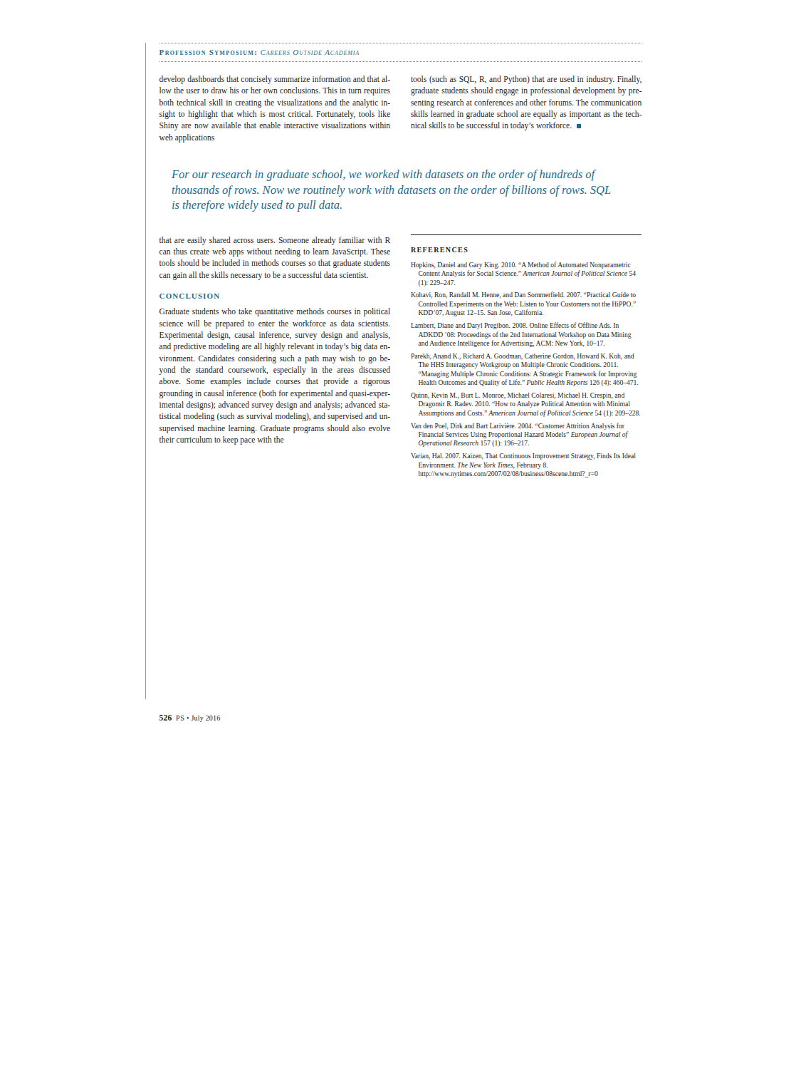Profession Symposium: Careers Outside Academia
develop dashboards that concisely summarize information and that allow the user to draw his or her own conclusions. This in turn requires both technical skill in creating the visualizations and the analytic insight to highlight that which is most critical. Fortunately, tools like Shiny are now available that enable interactive visualizations within web applications
tools (such as SQL, R, and Python) that are used in industry. Finally, graduate students should engage in professional development by presenting research at conferences and other forums. The communication skills learned in graduate school are equally as important as the technical skills to be successful in today’s workforce.
For our research in graduate school, we worked with datasets on the order of hundreds of thousands of rows. Now we routinely work with datasets on the order of billions of rows. SQL is therefore widely used to pull data.
that are easily shared across users. Someone already familiar with R can thus create web apps without needing to learn JavaScript. These tools should be included in methods courses so that graduate students can gain all the skills necessary to be a successful data scientist.
Conclusion
Graduate students who take quantitative methods courses in political science will be prepared to enter the workforce as data scientists. Experimental design, causal inference, survey design and analysis, and predictive modeling are all highly relevant in today’s big data environment. Candidates considering such a path may wish to go beyond the standard coursework, especially in the areas discussed above. Some examples include courses that provide a rigorous grounding in causal inference (both for experimental and quasi-experimental designs); advanced survey design and analysis; advanced statistical modeling (such as survival modeling), and supervised and unsupervised machine learning. Graduate programs should also evolve their curriculum to keep pace with the
References
Hopkins, Daniel and Gary King. 2010. “A Method of Automated Nonparametric Content Analysis for Social Science.” American Journal of Political Science 54 (1): 229–247.
Kohavi, Ron, Randall M. Henne, and Dan Sommerfield. 2007. “Practical Guide to Controlled Experiments on the Web: Listen to Your Customers not the HiPPO.” KDD’07, August 12–15. San Jose, California.
Lambert, Diane and Daryl Pregibon. 2008. Online Effects of Offline Ads. In ADKDD ’08: Proceedings of the 2nd International Workshop on Data Mining and Audience Intelligence for Advertising, ACM: New York, 10–17.
Parekh, Anand K., Richard A. Goodman, Catherine Gordon, Howard K. Koh, and The HHS Interagency Workgroup on Multiple Chronic Conditions. 2011. “Managing Multiple Chronic Conditions: A Strategic Framework for Improving Health Outcomes and Quality of Life.” Public Health Reports 126 (4): 460–471.
Quinn, Kevin M., Burt L. Monroe, Michael Colaresi, Michael H. Crespin, and Dragomir R. Radev. 2010. “How to Analyze Political Attention with Minimal Assumptions and Costs.” American Journal of Political Science 54 (1): 209–228.
Van den Poel, Dirk and Bart Larivière. 2004. “Customer Attrition Analysis for Financial Services Using Proportional Hazard Models” European Journal of Operational Research 157 (1): 196–217.
Varian, Hal. 2007. Kaizen, That Continuous Improvement Strategy, Finds Its Ideal Environment. The New York Times, February 8. http://www.nytimes.com/2007/02/08/business/08scene.html?_r=0
526 PS • July 2016